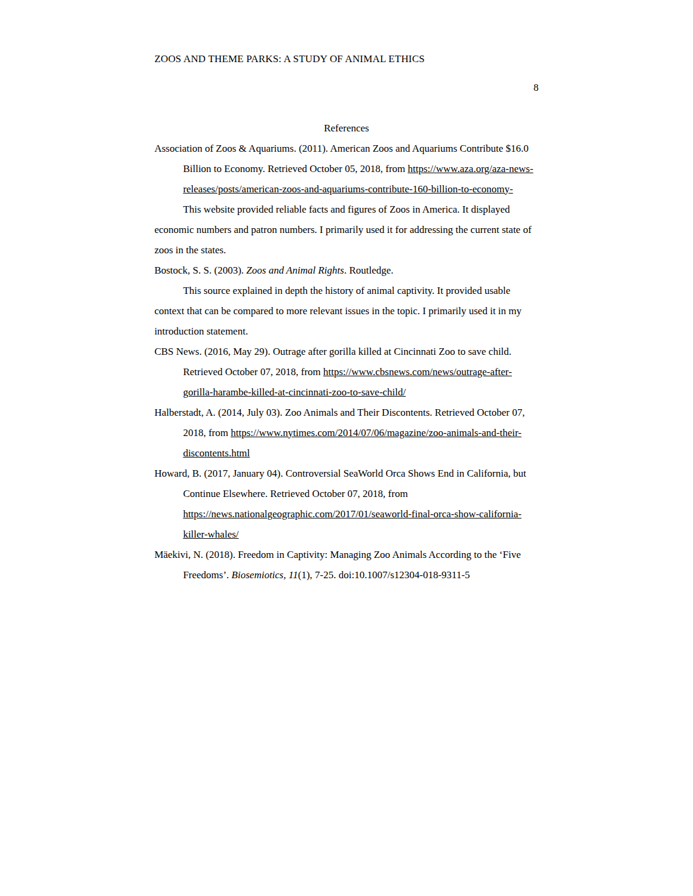ZOOS AND THEME PARKS: A STUDY OF ANIMAL ETHICS
8
References
Association of Zoos & Aquariums. (2011). American Zoos and Aquariums Contribute $16.0 Billion to Economy. Retrieved October 05, 2018, from https://www.aza.org/aza-news-releases/posts/american-zoos-and-aquariums-contribute-160-billion-to-economy-
This website provided reliable facts and figures of Zoos in America. It displayed economic numbers and patron numbers. I primarily used it for addressing the current state of zoos in the states.
Bostock, S. S. (2003). Zoos and Animal Rights. Routledge.
This source explained in depth the history of animal captivity. It provided usable context that can be compared to more relevant issues in the topic. I primarily used it in my introduction statement.
CBS News. (2016, May 29). Outrage after gorilla killed at Cincinnati Zoo to save child. Retrieved October 07, 2018, from https://www.cbsnews.com/news/outrage-after-gorilla-harambe-killed-at-cincinnati-zoo-to-save-child/
Halberstadt, A. (2014, July 03). Zoo Animals and Their Discontents. Retrieved October 07, 2018, from https://www.nytimes.com/2014/07/06/magazine/zoo-animals-and-their-discontents.html
Howard, B. (2017, January 04). Controversial SeaWorld Orca Shows End in California, but Continue Elsewhere. Retrieved October 07, 2018, from https://news.nationalgeographic.com/2017/01/seaworld-final-orca-show-california-killer-whales/
Mäekivi, N. (2018). Freedom in Captivity: Managing Zoo Animals According to the ‘Five Freedoms’. Biosemiotics, 11(1), 7-25. doi:10.1007/s12304-018-9311-5